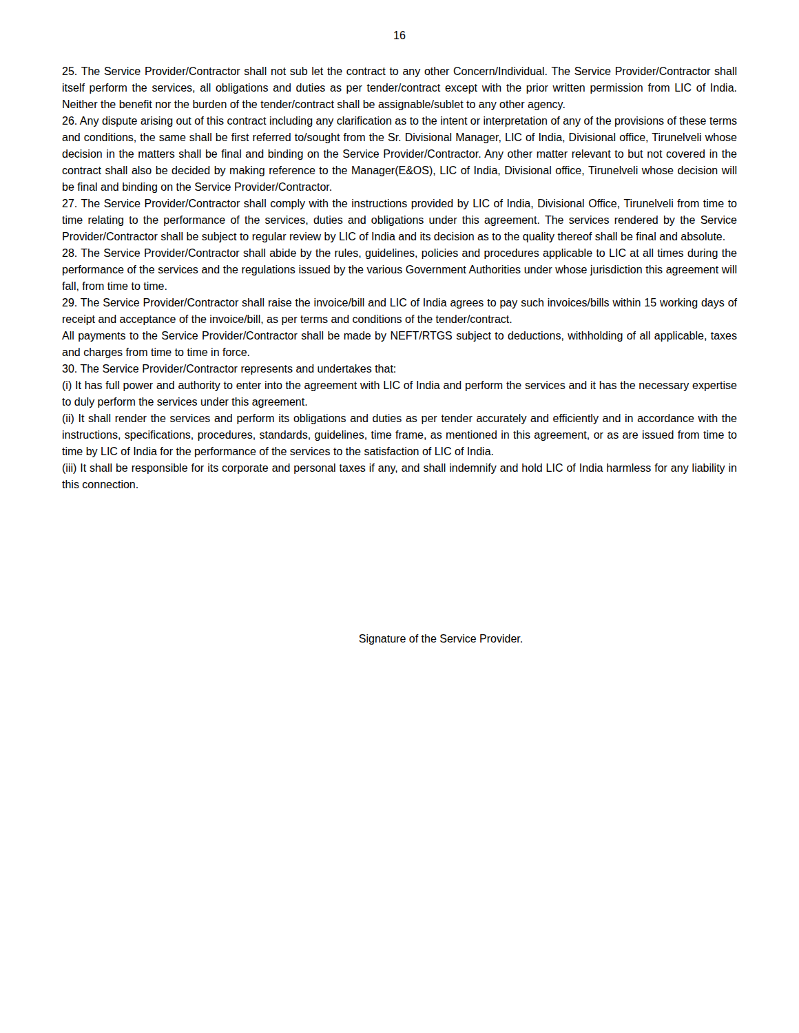16
25. The Service Provider/Contractor shall not sub let the contract to any other Concern/Individual. The Service Provider/Contractor shall itself perform the services, all obligations and duties as per tender/contract except with the prior written permission from LIC of India. Neither the benefit nor the burden of the tender/contract shall be assignable/sublet to any other agency.
26. Any dispute arising out of this contract including any clarification as to the intent or interpretation of any of the provisions of these terms and conditions, the same shall be first referred to/sought from the Sr. Divisional Manager, LIC of India, Divisional office, Tirunelveli whose decision in the matters shall be final and binding on the Service Provider/Contractor. Any other matter relevant to but not covered in the contract shall also be decided by making reference to the Manager(E&OS), LIC of India, Divisional office, Tirunelveli whose decision will be final and binding on the Service Provider/Contractor.
27. The Service Provider/Contractor shall comply with the instructions provided by LIC of India, Divisional Office, Tirunelveli from time to time relating to the performance of the services, duties and obligations under this agreement. The services rendered by the Service Provider/Contractor shall be subject to regular review by LIC of India and its decision as to the quality thereof shall be final and absolute.
28. The Service Provider/Contractor shall abide by the rules, guidelines, policies and procedures applicable to LIC at all times during the performance of the services and the regulations issued by the various Government Authorities under whose jurisdiction this agreement will fall, from time to time.
29. The Service Provider/Contractor shall raise the invoice/bill and LIC of India agrees to pay such invoices/bills within 15 working days of receipt and acceptance of the invoice/bill, as per terms and conditions of the tender/contract.
All payments to the Service Provider/Contractor shall be made by NEFT/RTGS subject to deductions, withholding of all applicable, taxes and charges from time to time in force.
30. The Service Provider/Contractor represents and undertakes that:
(i) It has full power and authority to enter into the agreement with LIC of India and perform the services and it has the necessary expertise to duly perform the services under this agreement.
(ii) It shall render the services and perform its obligations and duties as per tender accurately and efficiently and in accordance with the instructions, specifications, procedures, standards, guidelines, time frame, as mentioned in this agreement, or as are issued from time to time by LIC of India for the performance of the services to the satisfaction of LIC of India.
(iii) It shall be responsible for its corporate and personal taxes if any, and shall indemnify and hold LIC of India harmless for any liability in this connection.
Signature of the Service Provider.